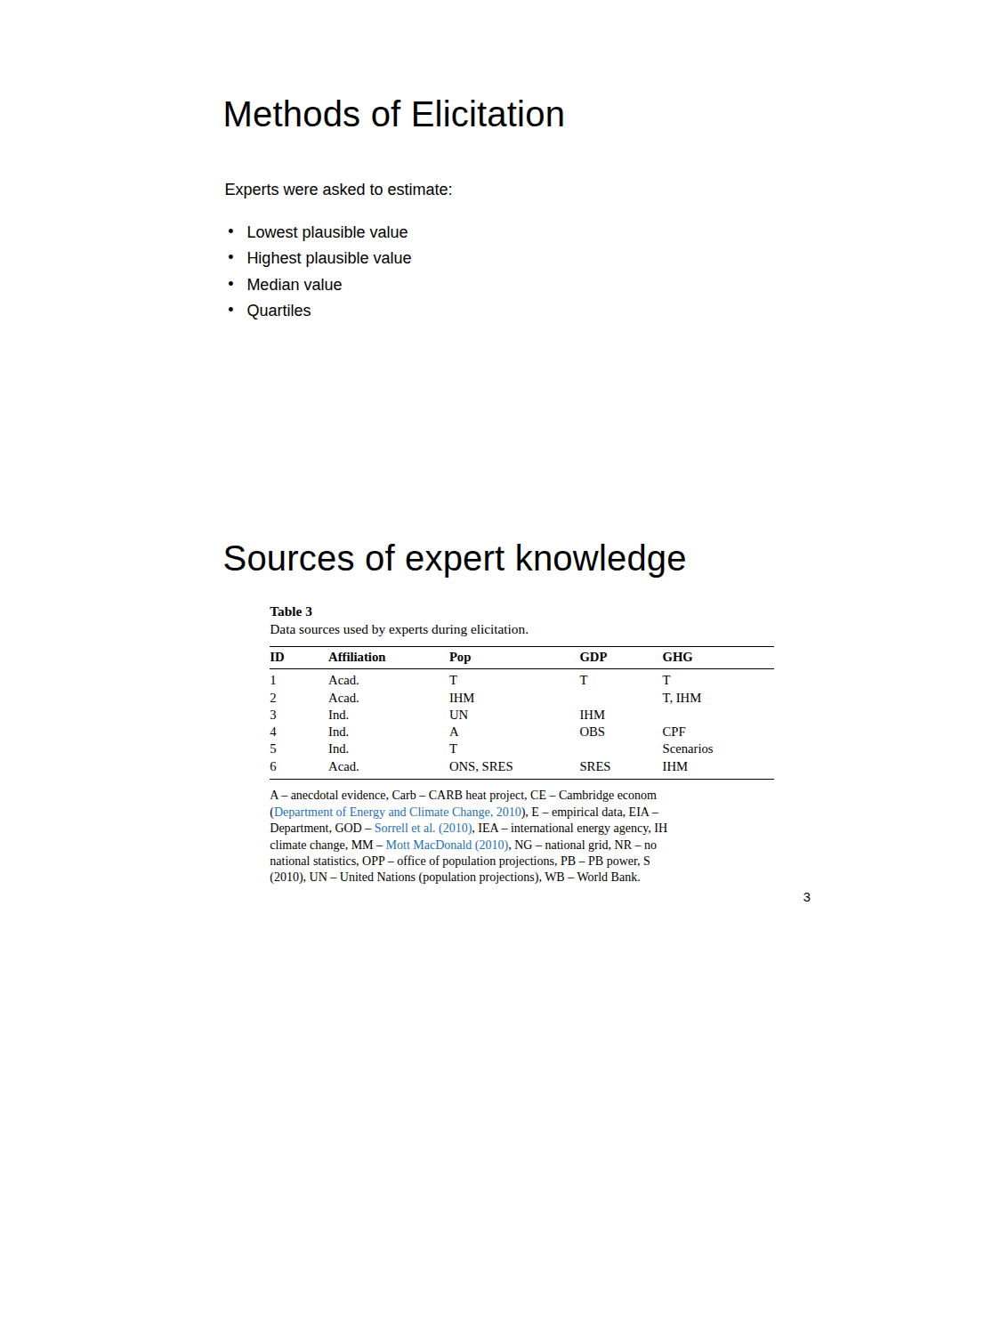Methods of Elicitation
Experts were asked to estimate:
Lowest plausible value
Highest plausible value
Median value
Quartiles
Sources of expert knowledge
Table 3
Data sources used by experts during elicitation.
| ID | Affiliation | Pop | GDP | GHG |
| --- | --- | --- | --- | --- |
| 1 | Acad. | T | T | T |
| 2 | Acad. | IHM | | T, IHM |
| 3 | Ind. | UN | IHM | |
| 4 | Ind. | A | OBS | CPF |
| 5 | Ind. | T | | Scenarios |
| 6 | Acad. | ONS, SRES | SRES | IHM |
A – anecdotal evidence, Carb – CARB heat project, CE – Cambridge econom
(Department of Energy and Climate Change, 2010), E – empirical data, EIA –
Department, GOD – Sorrell et al. (2010), IEA – international energy agency, IH
climate change, MM – Mott MacDonald (2010), NG – national grid, NR – no
national statistics, OPP – office of population projections, PB – PB power, S
(2010), UN – United Nations (population projections), WB – World Bank.
3